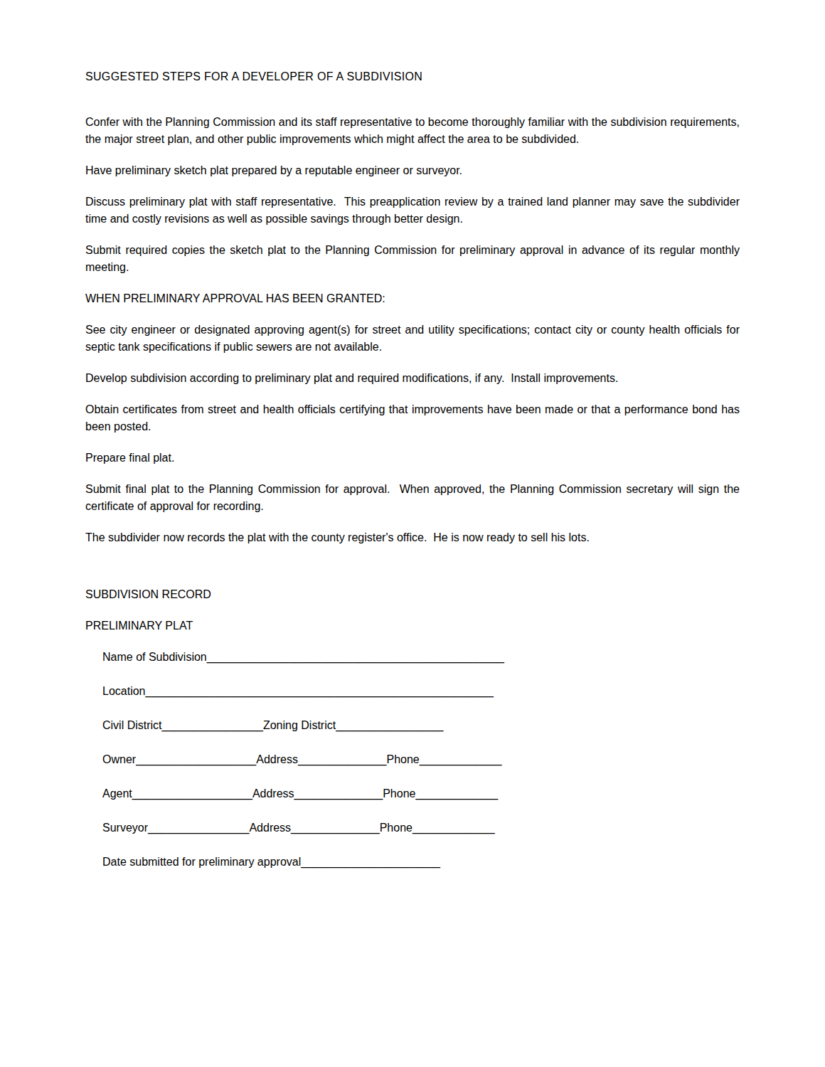SUGGESTED STEPS FOR A DEVELOPER OF A SUBDIVISION
Confer with the Planning Commission and its staff representative to become thoroughly familiar with the subdivision requirements, the major street plan, and other public improvements which might affect the area to be subdivided.
Have preliminary sketch plat prepared by a reputable engineer or surveyor.
Discuss preliminary plat with staff representative. This preapplication review by a trained land planner may save the subdivider time and costly revisions as well as possible savings through better design.
Submit required copies the sketch plat to the Planning Commission for preliminary approval in advance of its regular monthly meeting.
WHEN PRELIMINARY APPROVAL HAS BEEN GRANTED:
See city engineer or designated approving agent(s) for street and utility specifications; contact city or county health officials for septic tank specifications if public sewers are not available.
Develop subdivision according to preliminary plat and required modifications, if any. Install improvements.
Obtain certificates from street and health officials certifying that improvements have been made or that a performance bond has been posted.
Prepare final plat.
Submit final plat to the Planning Commission for approval. When approved, the Planning Commission secretary will sign the certificate of approval for recording.
The subdivider now records the plat with the county register's office. He is now ready to sell his lots.
SUBDIVISION RECORD
PRELIMINARY PLAT
Name of Subdivision_______________________________________________
Location_______________________________________________________
Civil District________________Zoning District_________________
Owner___________________Address______________Phone_____________
Agent___________________Address______________Phone_____________
Surveyor________________Address______________Phone_____________
Date submitted for preliminary approval______________________